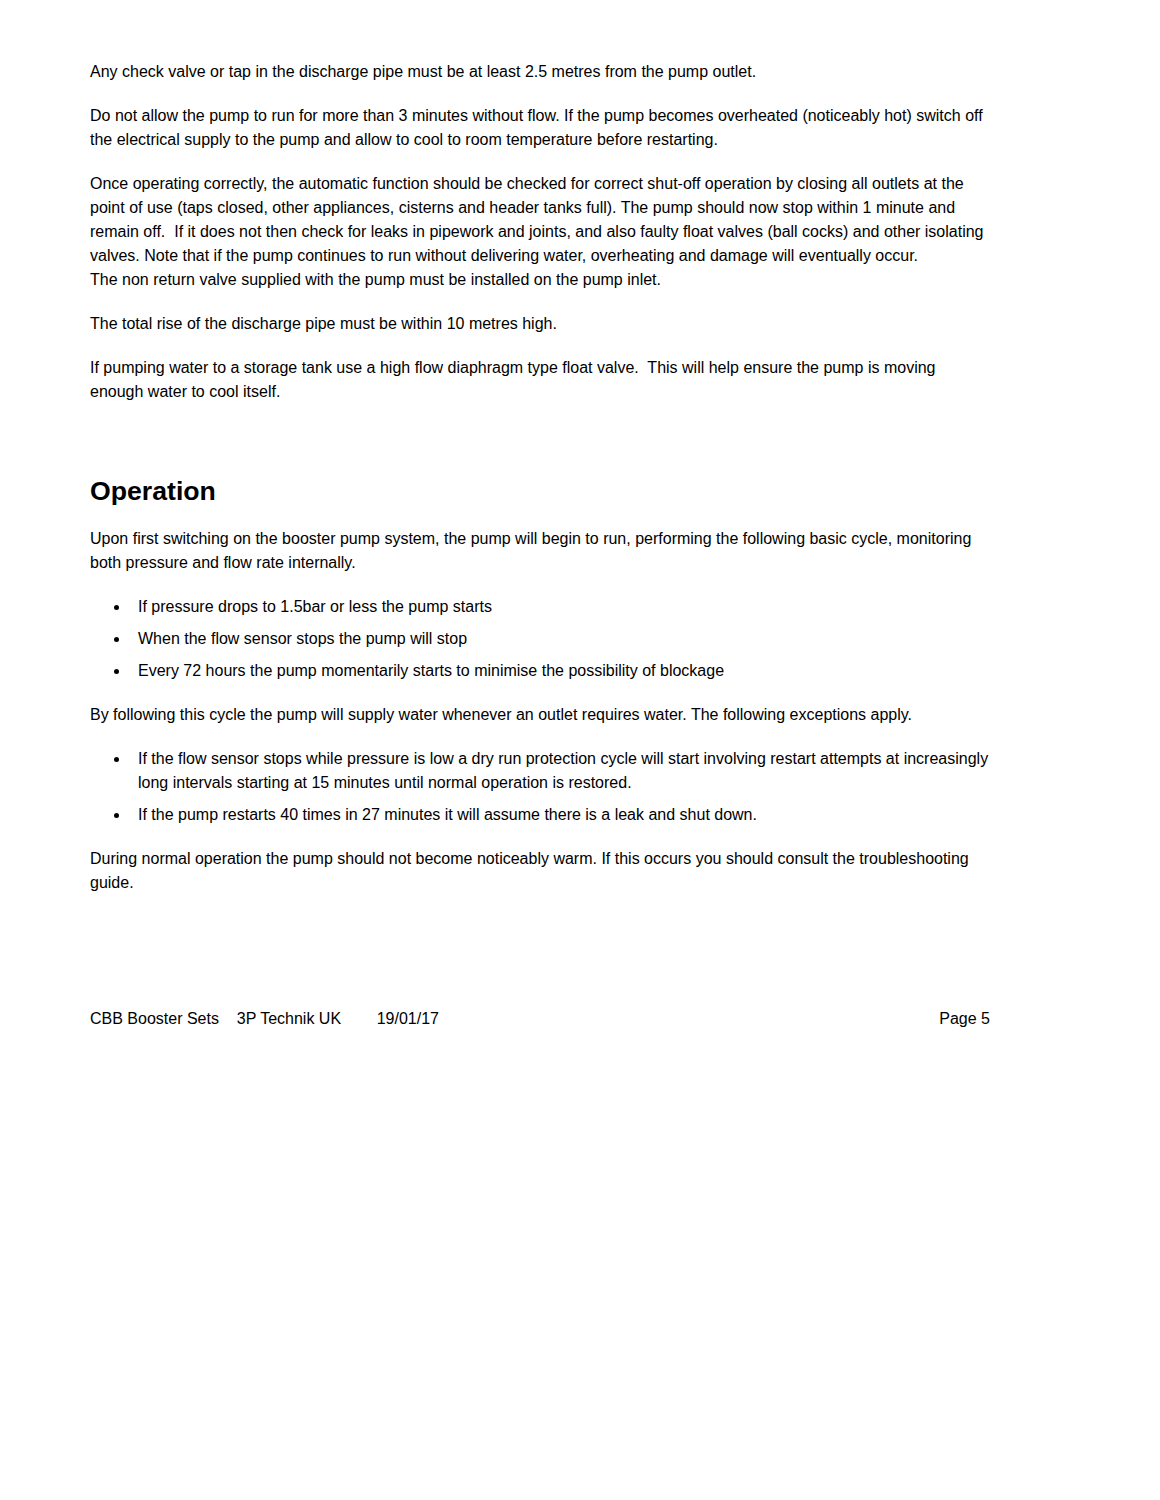Any check valve or tap in the discharge pipe must be at least 2.5 metres from the pump outlet.
Do not allow the pump to run for more than 3 minutes without flow. If the pump becomes overheated (noticeably hot) switch off the electrical supply to the pump and allow to cool to room temperature before restarting.
Once operating correctly, the automatic function should be checked for correct shut-off operation by closing all outlets at the point of use (taps closed, other appliances, cisterns and header tanks full). The pump should now stop within 1 minute and remain off. If it does not then check for leaks in pipework and joints, and also faulty float valves (ball cocks) and other isolating valves. Note that if the pump continues to run without delivering water, overheating and damage will eventually occur.
The non return valve supplied with the pump must be installed on the pump inlet.
The total rise of the discharge pipe must be within 10 metres high.
If pumping water to a storage tank use a high flow diaphragm type float valve. This will help ensure the pump is moving enough water to cool itself.
Operation
Upon first switching on the booster pump system, the pump will begin to run, performing the following basic cycle, monitoring both pressure and flow rate internally.
If pressure drops to 1.5bar or less the pump starts
When the flow sensor stops the pump will stop
Every 72 hours the pump momentarily starts to minimise the possibility of blockage
By following this cycle the pump will supply water whenever an outlet requires water. The following exceptions apply.
If the flow sensor stops while pressure is low a dry run protection cycle will start involving restart attempts at increasingly long intervals starting at 15 minutes until normal operation is restored.
If the pump restarts 40 times in 27 minutes it will assume there is a leak and shut down.
During normal operation the pump should not become noticeably warm. If this occurs you should consult the troubleshooting guide.
CBB Booster Sets 3P Technik UK 19/01/17
Page 5